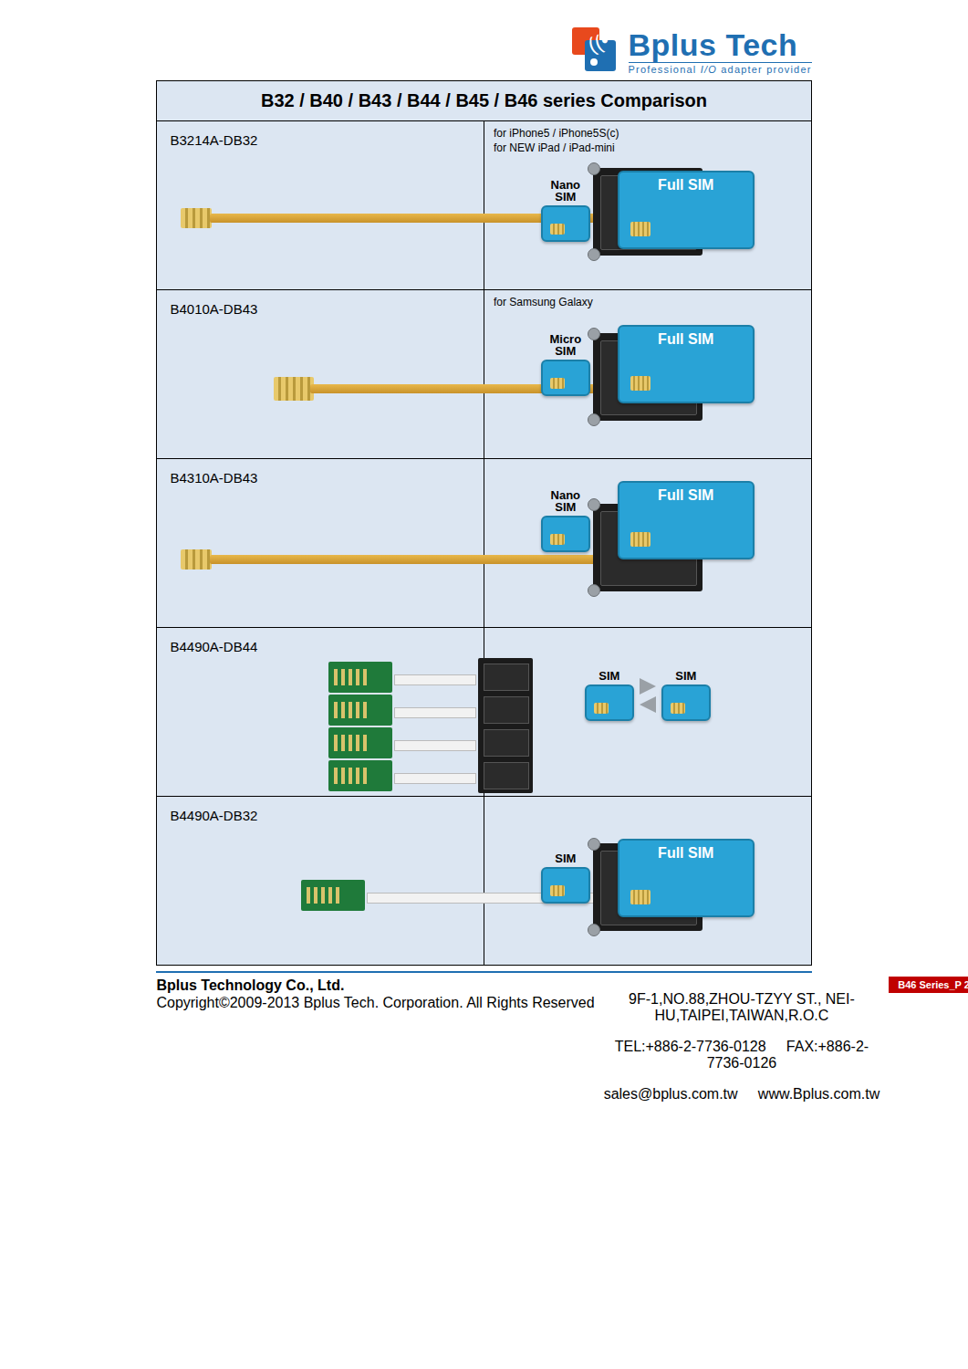((•
Bplus Tech
Professional I/O adapter provider
| B32 / B40 / B43 / B44 / B45 / B46 series Comparison |
| --- |
| B3214A-DB32 | for iPhone5 / iPhone5S(c) for NEW iPad / iPad-mini Nano SIM Full SIM |
| B4010A-DB43 | for Samsung Galaxy Micro SIM Full SIM |
| B4310A-DB43 | Nano SIM Full SIM |
| B4490A-DB44 | SIM SIM |
| B4490A-DB32 | SIM Full SIM |
Bplus Technology Co., Ltd.
Copyright©2009-2013 Bplus Tech. Corporation. All Rights Reserved
9F-1,NO.88,ZHOU-TZYY ST., NEI-HU,TAIPEI,TAIWAN,R.O.C
TEL:+886-2-7736-0128 FAX:+886-2-7736-0126
sales@bplus.com.tw www.Bplus.com.tw
B46 Series_P 2